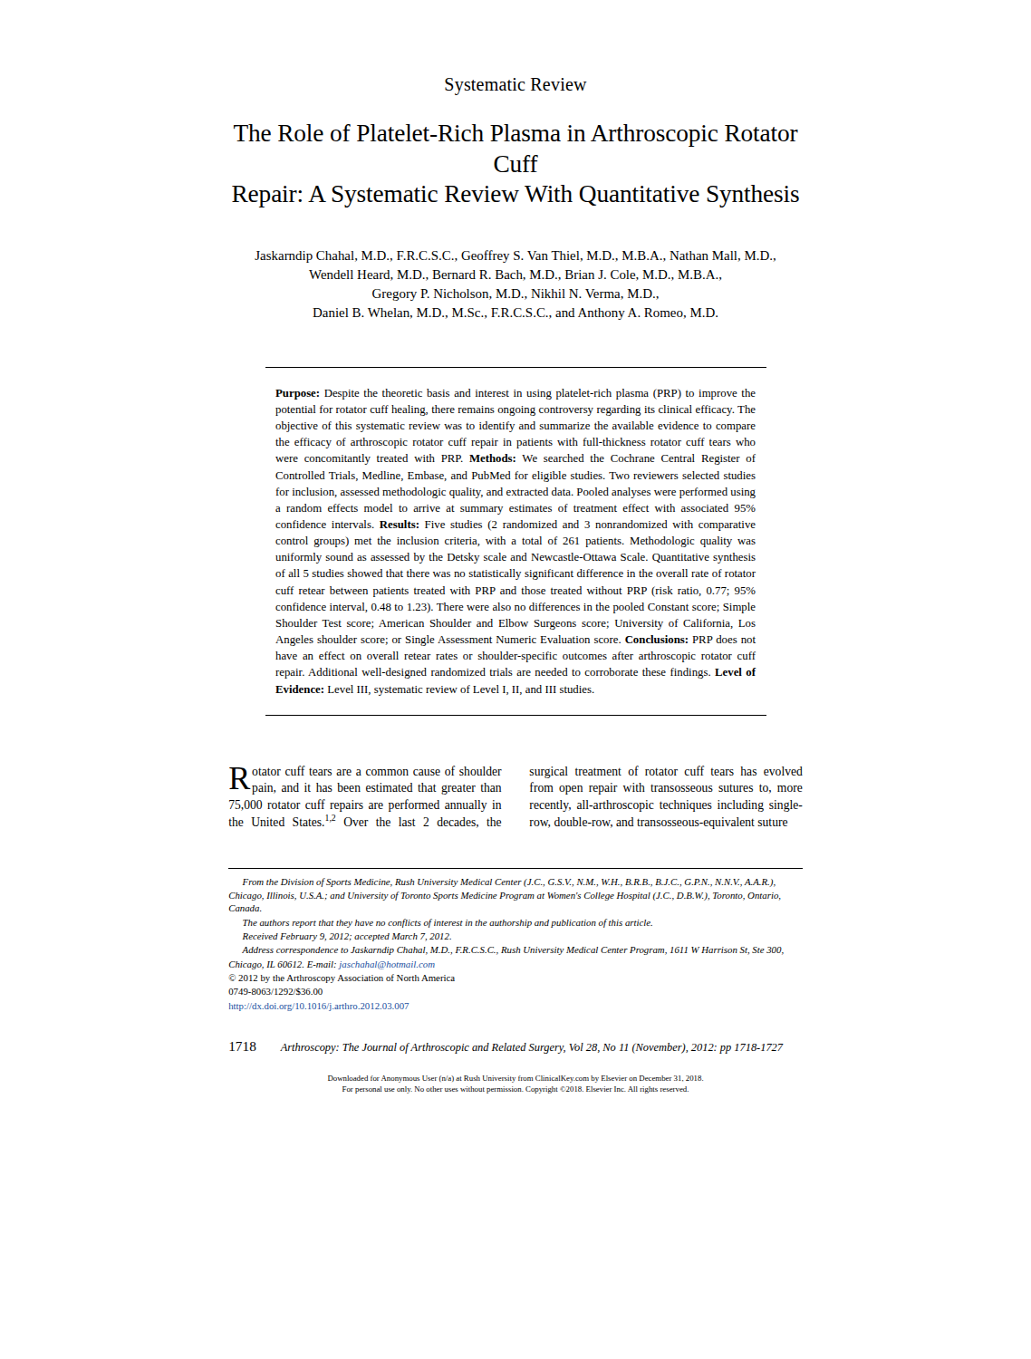Systematic Review
The Role of Platelet-Rich Plasma in Arthroscopic Rotator Cuff
Repair: A Systematic Review With Quantitative Synthesis
Jaskarndip Chahal, M.D., F.R.C.S.C., Geoffrey S. Van Thiel, M.D., M.B.A., Nathan Mall, M.D.,
Wendell Heard, M.D., Bernard R. Bach, M.D., Brian J. Cole, M.D., M.B.A.,
Gregory P. Nicholson, M.D., Nikhil N. Verma, M.D.,
Daniel B. Whelan, M.D., M.Sc., F.R.C.S.C., and Anthony A. Romeo, M.D.
Purpose: Despite the theoretic basis and interest in using platelet-rich plasma (PRP) to improve the potential for rotator cuff healing, there remains ongoing controversy regarding its clinical efficacy. The objective of this systematic review was to identify and summarize the available evidence to compare the efficacy of arthroscopic rotator cuff repair in patients with full-thickness rotator cuff tears who were concomitantly treated with PRP. Methods: We searched the Cochrane Central Register of Controlled Trials, Medline, Embase, and PubMed for eligible studies. Two reviewers selected studies for inclusion, assessed methodologic quality, and extracted data. Pooled analyses were performed using a random effects model to arrive at summary estimates of treatment effect with associated 95% confidence intervals. Results: Five studies (2 randomized and 3 nonrandomized with comparative control groups) met the inclusion criteria, with a total of 261 patients. Methodologic quality was uniformly sound as assessed by the Detsky scale and Newcastle-Ottawa Scale. Quantitative synthesis of all 5 studies showed that there was no statistically significant difference in the overall rate of rotator cuff retear between patients treated with PRP and those treated without PRP (risk ratio, 0.77; 95% confidence interval, 0.48 to 1.23). There were also no differences in the pooled Constant score; Simple Shoulder Test score; American Shoulder and Elbow Surgeons score; University of California, Los Angeles shoulder score; or Single Assessment Numeric Evaluation score. Conclusions: PRP does not have an effect on overall retear rates or shoulder-specific outcomes after arthroscopic rotator cuff repair. Additional well-designed randomized trials are needed to corroborate these findings. Level of Evidence: Level III, systematic review of Level I, II, and III studies.
Rotator cuff tears are a common cause of shoulder pain, and it has been estimated that greater than 75,000 rotator cuff repairs are performed annually in the United States.1,2 Over the last 2 decades, the surgical treatment of rotator cuff tears has evolved from open repair with transosseous sutures to, more recently, all-arthroscopic techniques including single-row, double-row, and transosseous-equivalent suture
From the Division of Sports Medicine, Rush University Medical Center (J.C., G.S.V., N.M., W.H., B.R.B., B.J.C., G.P.N., N.N.V., A.A.R.),
Chicago, Illinois, U.S.A.; and University of Toronto Sports Medicine Program at Women's College Hospital (J.C., D.B.W.), Toronto, Ontario, Canada.
The authors report that they have no conflicts of interest in the authorship and publication of this article.
Received February 9, 2012; accepted March 7, 2012.
Address correspondence to Jaskarndip Chahal, M.D., F.R.C.S.C., Rush University Medical Center Program, 1611 W Harrison St, Ste 300,
Chicago, IL 60612. E-mail: jaschahal@hotmail.com
© 2012 by the Arthroscopy Association of North America
0749-8063/1292/$36.00
http://dx.doi.org/10.1016/j.arthro.2012.03.007
1718 Arthroscopy: The Journal of Arthroscopic and Related Surgery, Vol 28, No 11 (November), 2012: pp 1718-1727
Downloaded for Anonymous User (n/a) at Rush University from ClinicalKey.com by Elsevier on December 31, 2018.
For personal use only. No other uses without permission. Copyright ©2018. Elsevier Inc. All rights reserved.